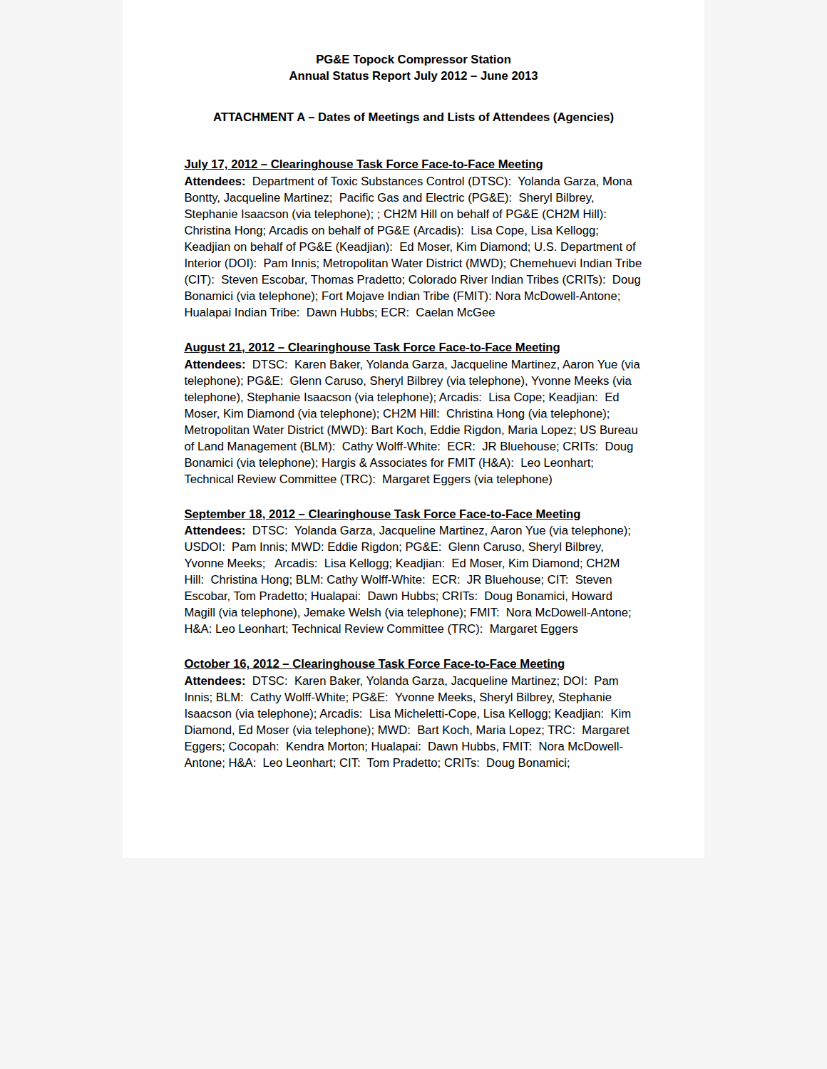PG&E Topock Compressor Station
Annual Status Report July 2012 – June 2013
ATTACHMENT A – Dates of Meetings and Lists of Attendees (Agencies)
July 17, 2012 – Clearinghouse Task Force Face-to-Face Meeting
Attendees: Department of Toxic Substances Control (DTSC): Yolanda Garza, Mona Bontty, Jacqueline Martinez; Pacific Gas and Electric (PG&E): Sheryl Bilbrey, Stephanie Isaacson (via telephone); ; CH2M Hill on behalf of PG&E (CH2M Hill): Christina Hong; Arcadis on behalf of PG&E (Arcadis): Lisa Cope, Lisa Kellogg; Keadjian on behalf of PG&E (Keadjian): Ed Moser, Kim Diamond; U.S. Department of Interior (DOI): Pam Innis; Metropolitan Water District (MWD); Chemehuevi Indian Tribe (CIT): Steven Escobar, Thomas Pradetto; Colorado River Indian Tribes (CRITs): Doug Bonamici (via telephone); Fort Mojave Indian Tribe (FMIT): Nora McDowell-Antone; Hualapai Indian Tribe: Dawn Hubbs; ECR: Caelan McGee
August 21, 2012 – Clearinghouse Task Force Face-to-Face Meeting
Attendees: DTSC: Karen Baker, Yolanda Garza, Jacqueline Martinez, Aaron Yue (via telephone); PG&E: Glenn Caruso, Sheryl Bilbrey (via telephone), Yvonne Meeks (via telephone), Stephanie Isaacson (via telephone); Arcadis: Lisa Cope; Keadjian: Ed Moser, Kim Diamond (via telephone); CH2M Hill: Christina Hong (via telephone); Metropolitan Water District (MWD): Bart Koch, Eddie Rigdon, Maria Lopez; US Bureau of Land Management (BLM): Cathy Wolff-White: ECR: JR Bluehouse; CRITs: Doug Bonamici (via telephone); Hargis & Associates for FMIT (H&A): Leo Leonhart; Technical Review Committee (TRC): Margaret Eggers (via telephone)
September 18, 2012 – Clearinghouse Task Force Face-to-Face Meeting
Attendees: DTSC: Yolanda Garza, Jacqueline Martinez, Aaron Yue (via telephone); USDOI: Pam Innis; MWD: Eddie Rigdon; PG&E: Glenn Caruso, Sheryl Bilbrey, Yvonne Meeks; Arcadis: Lisa Kellogg; Keadjian: Ed Moser, Kim Diamond; CH2M Hill: Christina Hong; BLM: Cathy Wolff-White: ECR: JR Bluehouse; CIT: Steven Escobar, Tom Pradetto; Hualapai: Dawn Hubbs; CRITs: Doug Bonamici, Howard Magill (via telephone), Jemake Welsh (via telephone); FMIT: Nora McDowell-Antone; H&A: Leo Leonhart; Technical Review Committee (TRC): Margaret Eggers
October 16, 2012 – Clearinghouse Task Force Face-to-Face Meeting
Attendees: DTSC: Karen Baker, Yolanda Garza, Jacqueline Martinez; DOI: Pam Innis; BLM: Cathy Wolff-White; PG&E: Yvonne Meeks, Sheryl Bilbrey, Stephanie Isaacson (via telephone); Arcadis: Lisa Micheletti-Cope, Lisa Kellogg; Keadjian: Kim Diamond, Ed Moser (via telephone); MWD: Bart Koch, Maria Lopez; TRC: Margaret Eggers; Cocopah: Kendra Morton; Hualapai: Dawn Hubbs, FMIT: Nora McDowell-Antone; H&A: Leo Leonhart; CIT: Tom Pradetto; CRITs: Doug Bonamici;